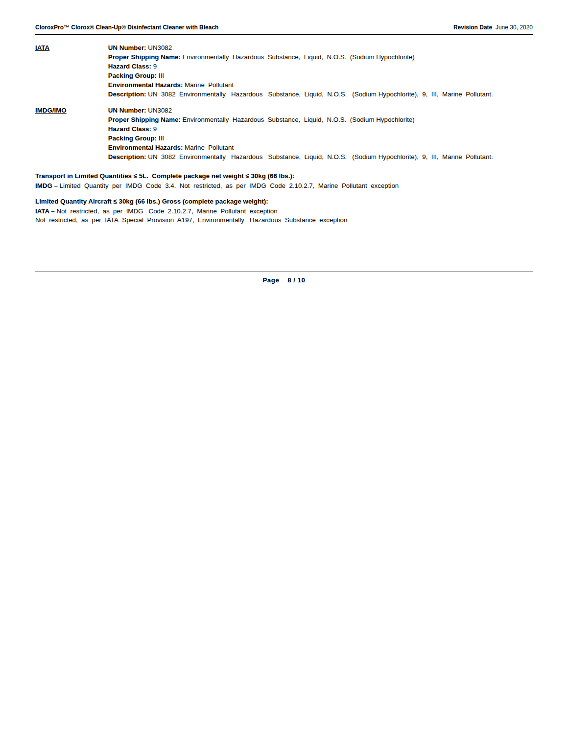CloroxPro™ Clorox® Clean-Up® Disinfectant Cleaner with Bleach
Revision Date June 30, 2020
| IATA | UN Number: UN3082 Proper Shipping Name: Environmentally Hazardous Substance, Liquid, N.O.S. (Sodium Hypochlorite) Hazard Class: 9 Packing Group: III Environmental Hazards: Marine Pollutant Description: UN 3082 Environmentally Hazardous Substance, Liquid, N.O.S. (Sodium Hypochlorite), 9, III, Marine Pollutant. |
| IMDG/IMO | UN Number: UN3082 Proper Shipping Name: Environmentally Hazardous Substance, Liquid, N.O.S. (Sodium Hypochlorite) Hazard Class: 9 Packing Group: III Environmental Hazards: Marine Pollutant Description: UN 3082 Environmentally Hazardous Substance, Liquid, N.O.S. (Sodium Hypochlorite), 9, III, Marine Pollutant. |
Transport in Limited Quantities ≤ 5L. Complete package net weight ≤ 30kg (66 lbs.):
IMDG – Limited Quantity per IMDG Code 3.4. Not restricted, as per IMDG Code 2.10.2.7, Marine Pollutant exception
Limited Quantity Aircraft ≤ 30kg (66 lbs.) Gross (complete package weight):
IATA – Not restricted, as per IMDG Code 2.10.2.7, Marine Pollutant exception
Not restricted, as per IATA Special Provision A197, Environmentally Hazardous Substance exception
Page 8 / 10